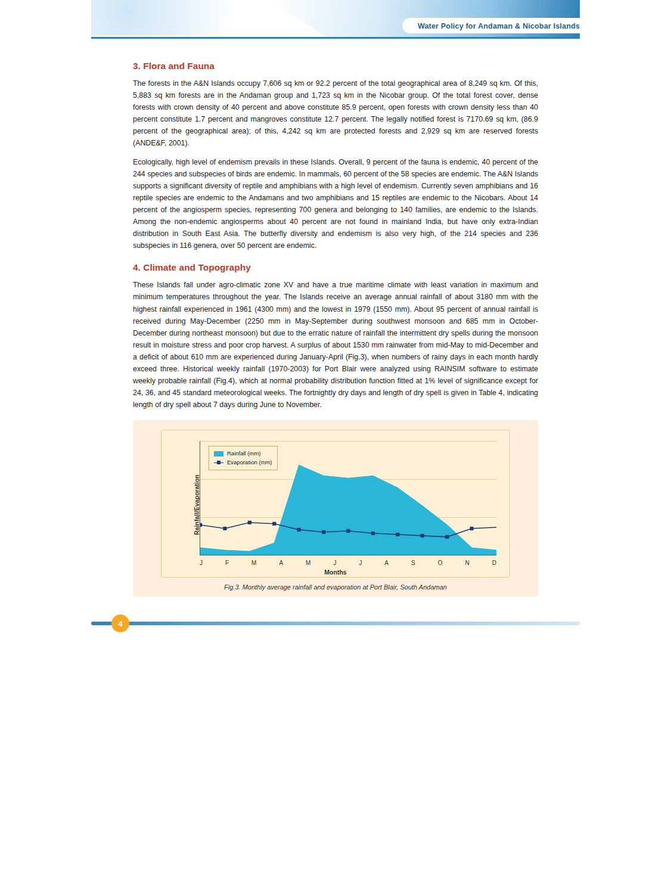Water Policy for Andaman & Nicobar Islands
3. Flora and Fauna
The forests in the A&N Islands occupy 7,606 sq km or 92.2 percent of the total geographical area of 8,249 sq km. Of this, 5,883 sq km forests are in the Andaman group and 1,723 sq km in the Nicobar group. Of the total forest cover, dense forests with crown density of 40 percent and above constitute 85.9 percent, open forests with crown density less than 40 percent constitute 1.7 percent and mangroves constitute 12.7 percent. The legally notified forest is 7170.69 sq km, (86.9 percent of the geographical area); of this, 4,242 sq km are protected forests and 2,929 sq km are reserved forests (ANDE&F, 2001).
Ecologically, high level of endemism prevails in these Islands. Overall, 9 percent of the fauna is endemic, 40 percent of the 244 species and subspecies of birds are endemic. In mammals, 60 percent of the 58 species are endemic. The A&N Islands supports a significant diversity of reptile and amphibians with a high level of endemism. Currently seven amphibians and 16 reptile species are endemic to the Andamans and two amphibians and 15 reptiles are endemic to the Nicobars. About 14 percent of the angiosperm species, representing 700 genera and belonging to 140 families, are endemic to the Islands. Among the non-endemic angiosperms about 40 percent are not found in mainland India, but have only extra-Indian distribution in South East Asia. The butterfly diversity and endemism is also very high, of the 214 species and 236 subspecies in 116 genera, over 50 percent are endemic.
4. Climate and Topography
These Islands fall under agro-climatic zone XV and have a true maritime climate with least variation in maximum and minimum temperatures throughout the year. The Islands receive an average annual rainfall of about 3180 mm with the highest rainfall experienced in 1961 (4300 mm) and the lowest in 1979 (1550 mm). About 95 percent of annual rainfall is received during May-December (2250 mm in May-September during southwest monsoon and 685 mm in October-December during northeast monsoon) but due to the erratic nature of rainfall the intermittent dry spells during the monsoon result in moisture stress and poor crop harvest. A surplus of about 1530 mm rainwater from mid-May to mid-December and a deficit of about 610 mm are experienced during January-April (Fig.3), when numbers of rainy days in each month hardly exceed three. Historical weekly rainfall (1970-2003) for Port Blair were analyzed using RAINSIM software to estimate weekly probable rainfall (Fig.4), which at normal probability distribution function fitted at 1% level of significance except for 24, 36, and 45 standard meteorological weeks. The fortnightly dry days and length of dry spell is given in Table 4, indicating length of dry spell about 7 days during June to November.
Rainfall/Evaporation
600
400
200
0
Rainfall (mm)
Evaporation (mm)
JFMAMJ JASOND
Months
Fig.3. Monthly average rainfall and evaporation at Port Blair, South Andaman
4